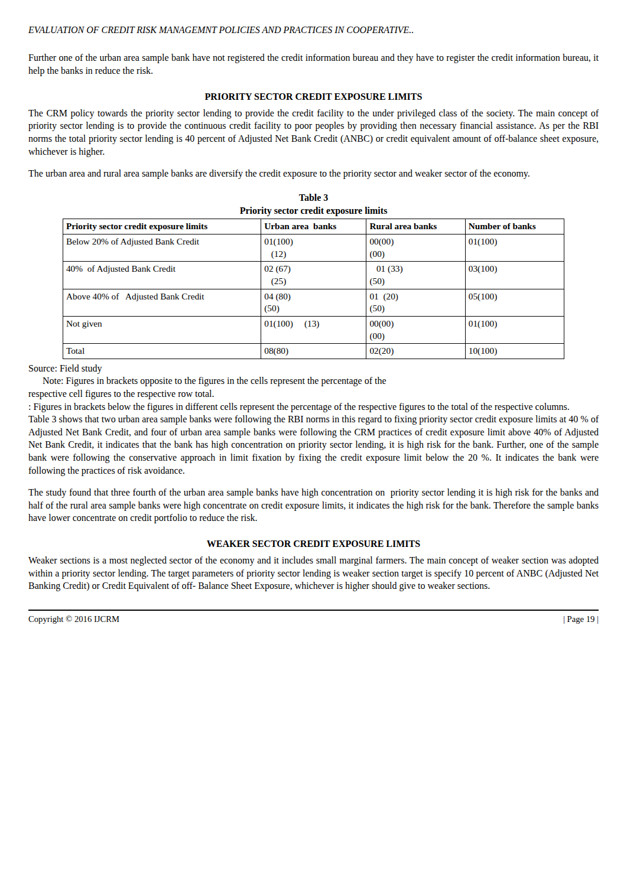EVALUATION OF CREDIT RISK MANAGEMNT POLICIES AND PRACTICES IN COOPERATIVE..
Further one of the urban area sample bank have not registered the credit information bureau and they have to register the credit information bureau, it help the banks in reduce the risk.
Priority Sector Credit Exposure Limits
The CRM policy towards the priority sector lending to provide the credit facility to the under privileged class of the society. The main concept of priority sector lending is to provide the continuous credit facility to poor peoples by providing then necessary financial assistance. As per the RBI norms the total priority sector lending is 40 percent of Adjusted Net Bank Credit (ANBC) or credit equivalent amount of off-balance sheet exposure, whichever is higher.
The urban area and rural area sample banks are diversify the credit exposure to the priority sector and weaker sector of the economy.
Table 3 Priority sector credit exposure limits
| Priority sector credit exposure limits | Urban area banks | Rural area banks | Number of banks |
| --- | --- | --- | --- |
| Below 20% of Adjusted Bank Credit | 01(100) (12) | 00(00) (00) | 01(100) |
| 40% of Adjusted Bank Credit | 02 (67) (25) | 01 (33) (50) | 03(100) |
| Above 40% of Adjusted Bank Credit | 04 (80) (50) | 01 (20) (50) | 05(100) |
| Not given | 01(100) (13) | 00(00) (00) | 01(100) |
| Total | 08(80) | 02(20) | 10(100) |
Source: Field study
Note: Figures in brackets opposite to the figures in the cells represent the percentage of the
respective cell figures to the respective row total.
: Figures in brackets below the figures in different cells represent the percentage of the respective figures to the total of the respective columns.
Table 3 shows that two urban area sample banks were following the RBI norms in this regard to fixing priority sector credit exposure limits at 40 % of Adjusted Net Bank Credit, and four of urban area sample banks were following the CRM practices of credit exposure limit above 40% of Adjusted Net Bank Credit, it indicates that the bank has high concentration on priority sector lending, it is high risk for the bank. Further, one of the sample bank were following the conservative approach in limit fixation by fixing the credit exposure limit below the 20 %. It indicates the bank were following the practices of risk avoidance.
The study found that three fourth of the urban area sample banks have high concentration on priority sector lending it is high risk for the banks and half of the rural area sample banks were high concentrate on credit exposure limits, it indicates the high risk for the bank. Therefore the sample banks have lower concentrate on credit portfolio to reduce the risk.
Weaker Sector Credit Exposure Limits
Weaker sections is a most neglected sector of the economy and it includes small marginal farmers. The main concept of weaker section was adopted within a priority sector lending. The target parameters of priority sector lending is weaker section target is specify 10 percent of ANBC (Adjusted Net Banking Credit) or Credit Equivalent of off- Balance Sheet Exposure, whichever is higher should give to weaker sections.
Copyright © 2016 IJCRM | Page 19 |